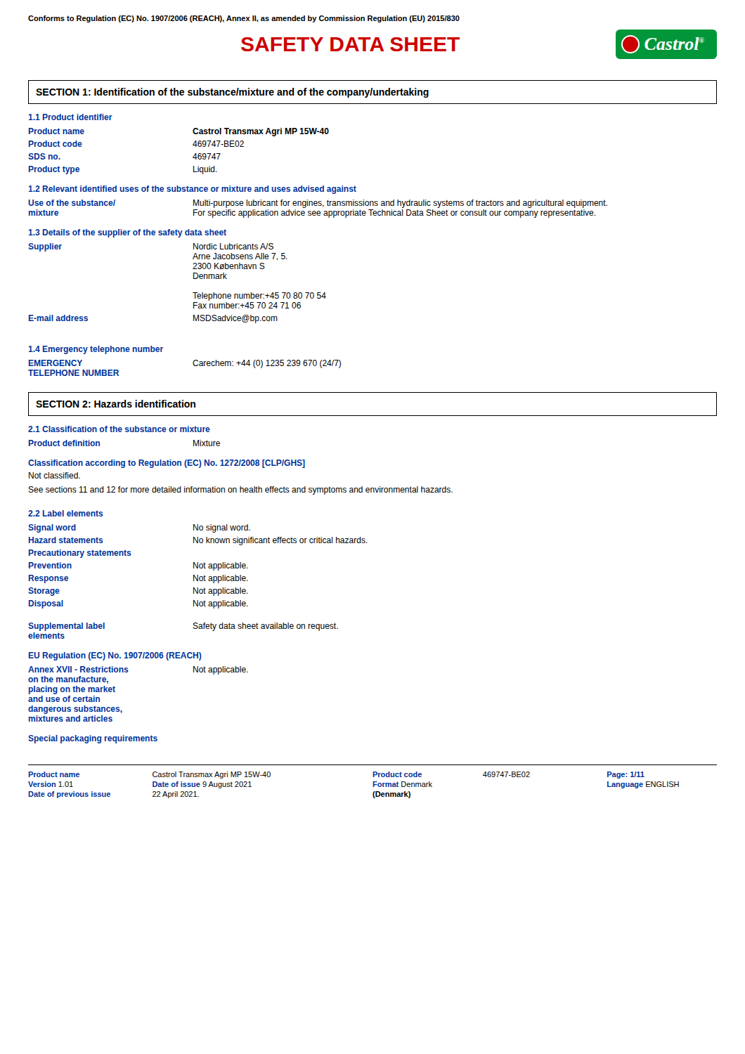Conforms to Regulation (EC) No. 1907/2006 (REACH), Annex II, as amended by Commission Regulation (EU) 2015/830
SAFETY DATA SHEET
Castrol®
SECTION 1: Identification of the substance/mixture and of the company/undertaking
1.1 Product identifier
| Product name | Castrol Transmax Agri MP 15W-40 |
| Product code | 469747-BE02 |
| SDS no. | 469747 |
| Product type | Liquid. |
1.2 Relevant identified uses of the substance or mixture and uses advised against
| Use of the substance/ mixture | Multi-purpose lubricant for engines, transmissions and hydraulic systems of tractors and agricultural equipment. For specific application advice see appropriate Technical Data Sheet or consult our company representative. |
1.3 Details of the supplier of the safety data sheet
| Supplier | Nordic Lubricants A/S Arne Jacobsens Alle 7, 5. 2300 København S Denmark Telephone number:+45 70 80 70 54 Fax number:+45 70 24 71 06 |
| E-mail address | MSDSadvice@bp.com |
1.4 Emergency telephone number
| EMERGENCY TELEPHONE NUMBER | Carechem: +44 (0) 1235 239 670 (24/7) |
SECTION 2: Hazards identification
2.1 Classification of the substance or mixture
| Product definition | Mixture |
Classification according to Regulation (EC) No. 1272/2008 [CLP/GHS]
Not classified.
See sections 11 and 12 for more detailed information on health effects and symptoms and environmental hazards.
2.2 Label elements
| Signal word | No signal word. |
| Hazard statements | No known significant effects or critical hazards. |
| Precautionary statements | |
| Prevention | Not applicable. |
| Response | Not applicable. |
| Storage | Not applicable. |
| Disposal | Not applicable. |
| Supplemental label elements | Safety data sheet available on request. |
EU Regulation (EC) No. 1907/2006 (REACH)
| Annex XVII - Restrictions on the manufacture, placing on the market and use of certain dangerous substances, mixtures and articles | Not applicable. |
Special packaging requirements
| Product name | Castrol Transmax Agri MP 15W-40 | Product code | 469747-BE02 | Page: 1/11 |
| Version 1.01 | Date of issue 9 August 2021 | Format Denmark | | Language ENGLISH |
| Date of previous issue | 22 April 2021. | (Denmark) | | |